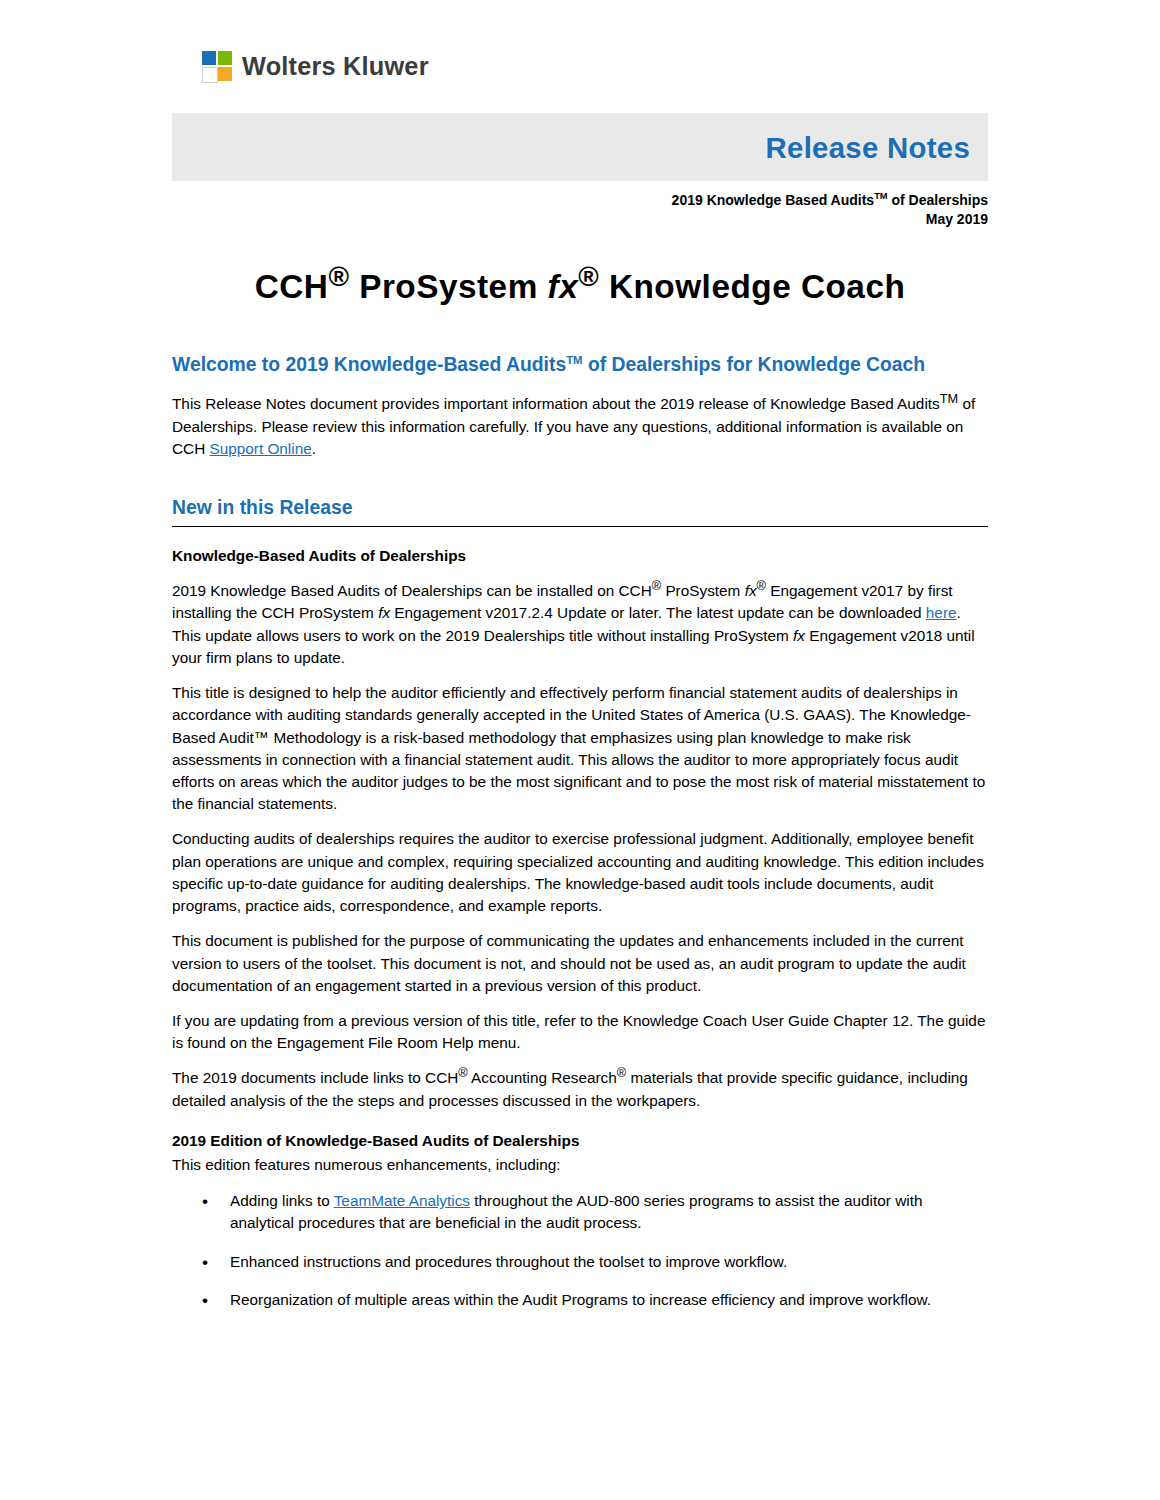Wolters Kluwer
Release Notes
2019 Knowledge Based AuditsTM of Dealerships
May 2019
CCH® ProSystem fx® Knowledge Coach
Welcome to 2019 Knowledge-Based AuditsTM of Dealerships for Knowledge Coach
This Release Notes document provides important information about the 2019 release of Knowledge Based AuditsTM of Dealerships. Please review this information carefully. If you have any questions, additional information is available on CCH Support Online.
New in this Release
Knowledge-Based Audits of Dealerships
2019 Knowledge Based Audits of Dealerships can be installed on CCH® ProSystem fx® Engagement v2017 by first installing the CCH ProSystem fx Engagement v2017.2.4 Update or later. The latest update can be downloaded here. This update allows users to work on the 2019 Dealerships title without installing ProSystem fx Engagement v2018 until your firm plans to update.
This title is designed to help the auditor efficiently and effectively perform financial statement audits of dealerships in accordance with auditing standards generally accepted in the United States of America (U.S. GAAS). The Knowledge-Based Audit™ Methodology is a risk-based methodology that emphasizes using plan knowledge to make risk assessments in connection with a financial statement audit. This allows the auditor to more appropriately focus audit efforts on areas which the auditor judges to be the most significant and to pose the most risk of material misstatement to the financial statements.
Conducting audits of dealerships requires the auditor to exercise professional judgment. Additionally, employee benefit plan operations are unique and complex, requiring specialized accounting and auditing knowledge. This edition includes specific up-to-date guidance for auditing dealerships. The knowledge-based audit tools include documents, audit programs, practice aids, correspondence, and example reports.
This document is published for the purpose of communicating the updates and enhancements included in the current version to users of the toolset. This document is not, and should not be used as, an audit program to update the audit documentation of an engagement started in a previous version of this product.
If you are updating from a previous version of this title, refer to the Knowledge Coach User Guide Chapter 12. The guide is found on the Engagement File Room Help menu.
The 2019 documents include links to CCH® Accounting Research® materials that provide specific guidance, including detailed analysis of the the steps and processes discussed in the workpapers.
2019 Edition of Knowledge-Based Audits of Dealerships
This edition features numerous enhancements, including:
Adding links to TeamMate Analytics throughout the AUD-800 series programs to assist the auditor with analytical procedures that are beneficial in the audit process.
Enhanced instructions and procedures throughout the toolset to improve workflow.
Reorganization of multiple areas within the Audit Programs to increase efficiency and improve workflow.